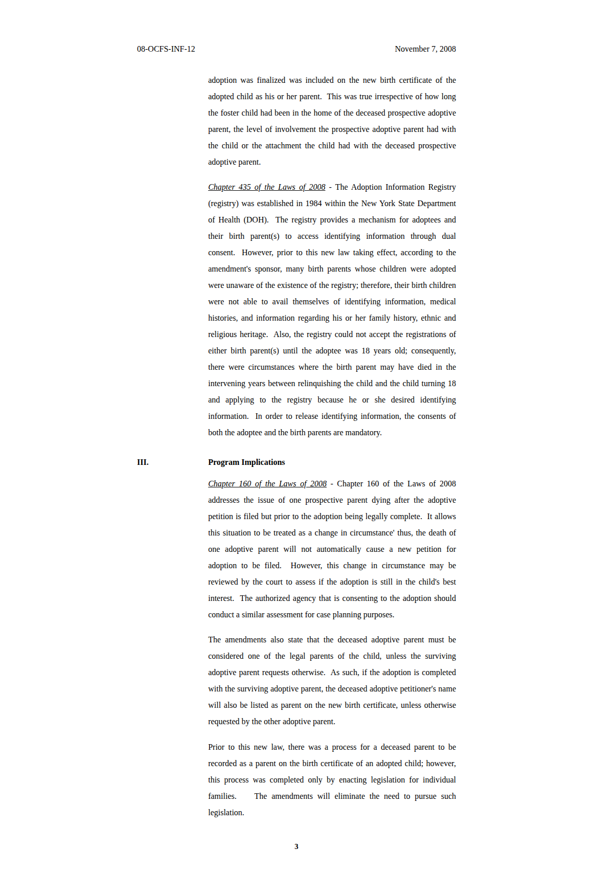08-OCFS-INF-12 November 7, 2008
adoption was finalized was included on the new birth certificate of the adopted child as his or her parent. This was true irrespective of how long the foster child had been in the home of the deceased prospective adoptive parent, the level of involvement the prospective adoptive parent had with the child or the attachment the child had with the deceased prospective adoptive parent.
Chapter 435 of the Laws of 2008 - The Adoption Information Registry (registry) was established in 1984 within the New York State Department of Health (DOH). The registry provides a mechanism for adoptees and their birth parent(s) to access identifying information through dual consent. However, prior to this new law taking effect, according to the amendment's sponsor, many birth parents whose children were adopted were unaware of the existence of the registry; therefore, their birth children were not able to avail themselves of identifying information, medical histories, and information regarding his or her family history, ethnic and religious heritage. Also, the registry could not accept the registrations of either birth parent(s) until the adoptee was 18 years old; consequently, there were circumstances where the birth parent may have died in the intervening years between relinquishing the child and the child turning 18 and applying to the registry because he or she desired identifying information. In order to release identifying information, the consents of both the adoptee and the birth parents are mandatory.
III. Program Implications
Chapter 160 of the Laws of 2008 - Chapter 160 of the Laws of 2008 addresses the issue of one prospective parent dying after the adoptive petition is filed but prior to the adoption being legally complete. It allows this situation to be treated as a change in circumstance' thus, the death of one adoptive parent will not automatically cause a new petition for adoption to be filed. However, this change in circumstance may be reviewed by the court to assess if the adoption is still in the child's best interest. The authorized agency that is consenting to the adoption should conduct a similar assessment for case planning purposes.
The amendments also state that the deceased adoptive parent must be considered one of the legal parents of the child, unless the surviving adoptive parent requests otherwise. As such, if the adoption is completed with the surviving adoptive parent, the deceased adoptive petitioner's name will also be listed as parent on the new birth certificate, unless otherwise requested by the other adoptive parent.
Prior to this new law, there was a process for a deceased parent to be recorded as a parent on the birth certificate of an adopted child; however, this process was completed only by enacting legislation for individual families. The amendments will eliminate the need to pursue such legislation.
3